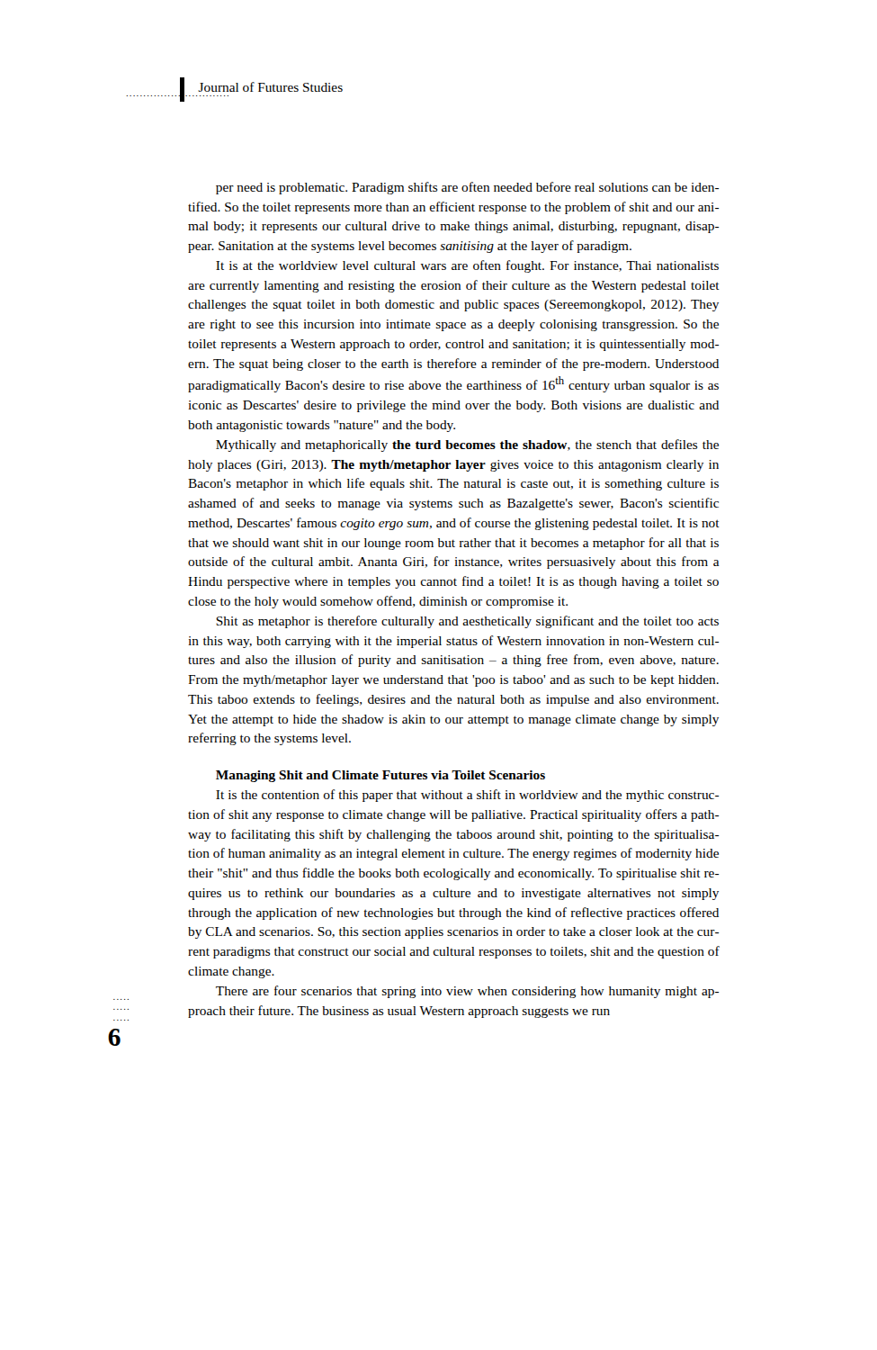..............................
Journal of Futures Studies
per need is problematic. Paradigm shifts are often needed before real solutions can be identified. So the toilet represents more than an efficient response to the problem of shit and our animal body; it represents our cultural drive to make things animal, disturbing, repugnant, disappear. Sanitation at the systems level becomes sanitising at the layer of paradigm.
It is at the worldview level cultural wars are often fought. For instance, Thai nationalists are currently lamenting and resisting the erosion of their culture as the Western pedestal toilet challenges the squat toilet in both domestic and public spaces (Sereemongkopol, 2012). They are right to see this incursion into intimate space as a deeply colonising transgression. So the toilet represents a Western approach to order, control and sanitation; it is quintessentially modern. The squat being closer to the earth is therefore a reminder of the pre-modern. Understood paradigmatically Bacon's desire to rise above the earthiness of 16th century urban squalor is as iconic as Descartes' desire to privilege the mind over the body. Both visions are dualistic and both antagonistic towards "nature" and the body.
Mythically and metaphorically the turd becomes the shadow, the stench that defiles the holy places (Giri, 2013). The myth/metaphor layer gives voice to this antagonism clearly in Bacon's metaphor in which life equals shit. The natural is caste out, it is something culture is ashamed of and seeks to manage via systems such as Bazalgette's sewer, Bacon's scientific method, Descartes' famous cogito ergo sum, and of course the glistening pedestal toilet. It is not that we should want shit in our lounge room but rather that it becomes a metaphor for all that is outside of the cultural ambit. Ananta Giri, for instance, writes persuasively about this from a Hindu perspective where in temples you cannot find a toilet! It is as though having a toilet so close to the holy would somehow offend, diminish or compromise it.
Shit as metaphor is therefore culturally and aesthetically significant and the toilet too acts in this way, both carrying with it the imperial status of Western innovation in non-Western cultures and also the illusion of purity and sanitisation – a thing free from, even above, nature. From the myth/metaphor layer we understand that 'poo is taboo' and as such to be kept hidden. This taboo extends to feelings, desires and the natural both as impulse and also environment. Yet the attempt to hide the shadow is akin to our attempt to manage climate change by simply referring to the systems level.
Managing Shit and Climate Futures via Toilet Scenarios
It is the contention of this paper that without a shift in worldview and the mythic construction of shit any response to climate change will be palliative. Practical spirituality offers a pathway to facilitating this shift by challenging the taboos around shit, pointing to the spiritualisation of human animality as an integral element in culture. The energy regimes of modernity hide their "shit" and thus fiddle the books both ecologically and economically. To spiritualise shit requires us to rethink our boundaries as a culture and to investigate alternatives not simply through the application of new technologies but through the kind of reflective practices offered by CLA and scenarios. So, this section applies scenarios in order to take a closer look at the current paradigms that construct our social and cultural responses to toilets, shit and the question of climate change.
There are four scenarios that spring into view when considering how humanity might approach their future. The business as usual Western approach suggests we run
.....
.....
.....
6